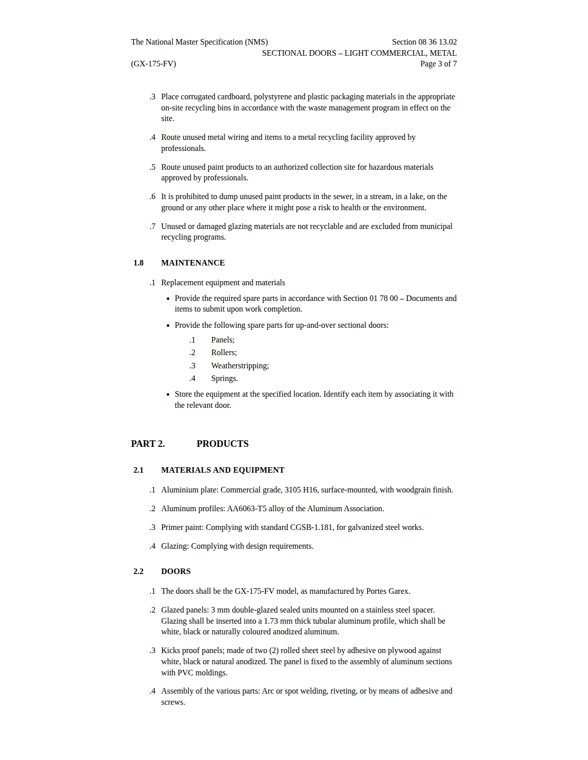The National Master Specification (NMS)
Section 08 36 13.02
SECTIONAL DOORS – LIGHT COMMERCIAL, METAL
(GX-175-FV)
Page 3 of 7
.3
Place corrugated cardboard, polystyrene and plastic packaging materials in the appropriate on-site recycling bins in accordance with the waste management program in effect on the site.
.4
Route unused metal wiring and items to a metal recycling facility approved by professionals.
.5
Route unused paint products to an authorized collection site for hazardous materials approved by professionals.
.6
It is prohibited to dump unused paint products in the sewer, in a stream, in a lake, on the ground or any other place where it might pose a risk to health or the environment.
.7
Unused or damaged glazing materials are not recyclable and are excluded from municipal recycling programs.
1.8
MAINTENANCE
.1
Replacement equipment and materials
Provide the required spare parts in accordance with Section 01 78 00 – Documents and items to submit upon work completion.
Provide the following spare parts for up-and-over sectional doors:
.1
Panels;
.2
Rollers;
.3
Weatherstripping;
.4
Springs.
Store the equipment at the specified location. Identify each item by associating it with the relevant door.
PART 2.
PRODUCTS
2.1
MATERIALS AND EQUIPMENT
.1
Aluminium plate: Commercial grade, 3105 H16, surface-mounted, with woodgrain finish.
.2
Aluminum profiles: AA6063-T5 alloy of the Aluminum Association.
.3
Primer paint: Complying with standard CGSB-1.181, for galvanized steel works.
.4
Glazing: Complying with design requirements.
2.2
DOORS
.1
The doors shall be the GX-175-FV model, as manufactured by Portes Garex.
.2
Glazed panels: 3 mm double-glazed sealed units mounted on a stainless steel spacer. Glazing shall be inserted into a 1.73 mm thick tubular aluminum profile, which shall be white, black or naturally coloured anodized aluminum.
.3
Kicks proof panels; made of two (2) rolled sheet steel by adhesive on plywood against white, black or natural anodized. The panel is fixed to the assembly of aluminum sections with PVC moldings.
.4
Assembly of the various parts: Arc or spot welding, riveting, or by means of adhesive and screws.